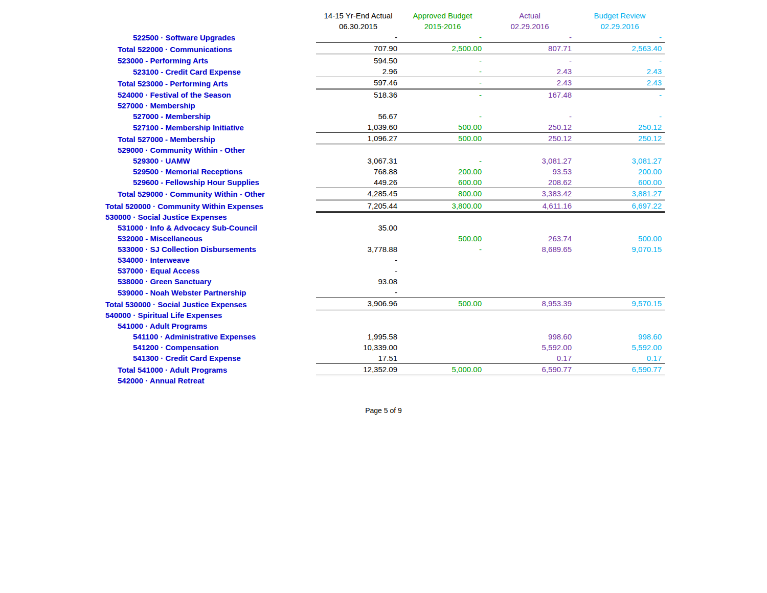| | 14-15 Yr-End Actual | Approved Budget | Actual | Budget Review |
| --- | --- | --- | --- | --- |
| | 06.30.2015 | 2015-2016 | 02.29.2016 | 02.29.2016 |
| 522500 · Software Upgrades | - | - | - | - |
| Total 522000 · Communications | 707.90 | 2,500.00 | 807.71 | 2,563.40 |
| 523000 - Performing Arts | 594.50 | - | - | - |
| 523100 - Credit Card Expense | 2.96 | - | 2.43 | 2.43 |
| Total 523000 - Performing Arts | 597.46 | - | 2.43 | 2.43 |
| 524000 · Festival of the Season | 518.36 | - | 167.48 | - |
| 527000 · Membership | | | | |
| 527000 - Membership | 56.67 | - | - | - |
| 527100 - Membership Initiative | 1,039.60 | 500.00 | 250.12 | 250.12 |
| Total 527000 - Membership | 1,096.27 | 500.00 | 250.12 | 250.12 |
| 529000 · Community Within - Other | | | | |
| 529300 · UAMW | 3,067.31 | - | 3,081.27 | 3,081.27 |
| 529500 · Memorial Receptions | 768.88 | 200.00 | 93.53 | 200.00 |
| 529600 - Fellowship Hour Supplies | 449.26 | 600.00 | 208.62 | 600.00 |
| Total 529000 · Community Within - Other | 4,285.45 | 800.00 | 3,383.42 | 3,881.27 |
| Total 520000 · Community Within Expenses | 7,205.44 | 3,800.00 | 4,611.16 | 6,697.22 |
| 530000 · Social Justice Expenses | | | | |
| 531000 · Info & Advocacy Sub-Council | 35.00 | | | |
| 532000 - Miscellaneous | | 500.00 | 263.74 | 500.00 |
| 533000 · SJ Collection Disbursements | 3,778.88 | - | 8,689.65 | 9,070.15 |
| 534000 · Interweave | - | | | |
| 537000 · Equal Access | - | | | |
| 538000 · Green Sanctuary | 93.08 | | | |
| 539000 - Noah Webster Partnership | - | | | |
| Total 530000 · Social Justice Expenses | 3,906.96 | 500.00 | 8,953.39 | 9,570.15 |
| 540000 · Spiritual Life Expenses | | | | |
| 541000 · Adult Programs | | | | |
| 541100 · Administrative Expenses | 1,995.58 | | 998.60 | 998.60 |
| 541200 · Compensation | 10,339.00 | | 5,592.00 | 5,592.00 |
| 541300 · Credit Card Expense | 17.51 | | 0.17 | 0.17 |
| Total 541000 · Adult Programs | 12,352.09 | 5,000.00 | 6,590.77 | 6,590.77 |
| 542000 · Annual Retreat | | | | |
Page 5 of 9